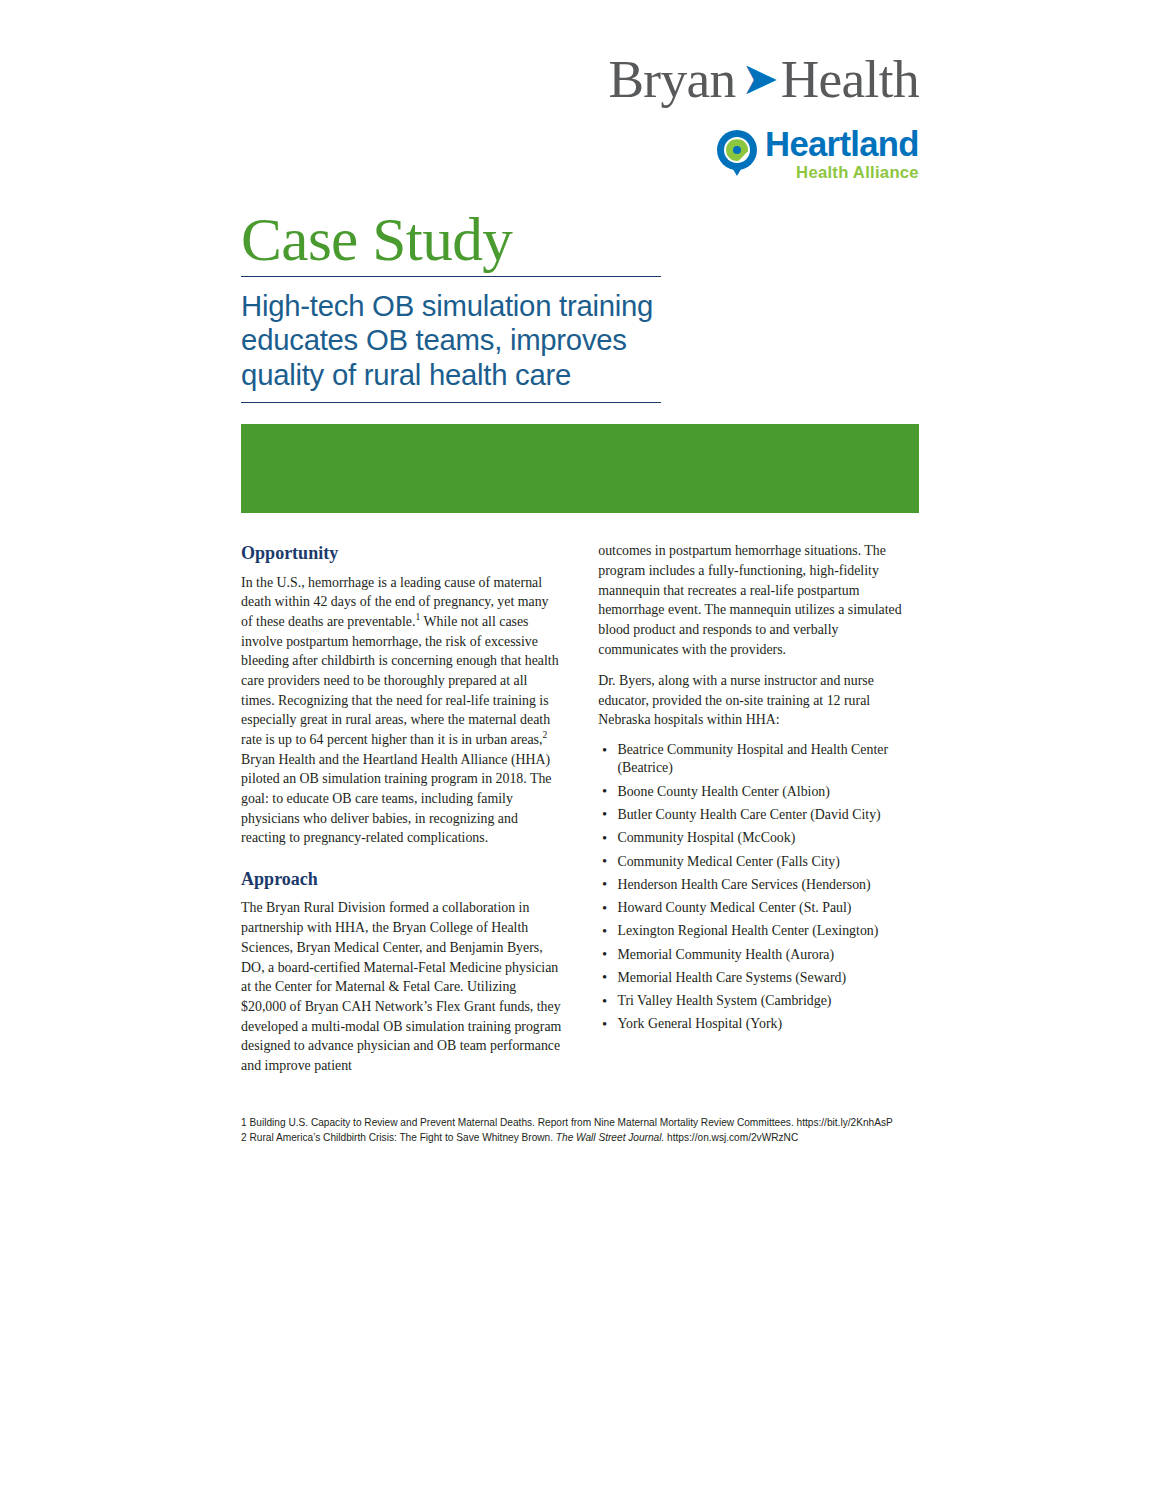Bryan➤Health
Heartland
Health Alliance
Case Study
High-tech OB simulation training educates OB teams, improves quality of rural health care
Opportunity
In the U.S., hemorrhage is a leading cause of maternal death within 42 days of the end of pregnancy, yet many of these deaths are preventable.1 While not all cases involve postpartum hemorrhage, the risk of excessive bleeding after childbirth is concerning enough that health care providers need to be thoroughly prepared at all times. Recognizing that the need for real-life training is especially great in rural areas, where the maternal death rate is up to 64 percent higher than it is in urban areas,2 Bryan Health and the Heartland Health Alliance (HHA) piloted an OB simulation training program in 2018. The goal: to educate OB care teams, including family physicians who deliver babies, in recognizing and reacting to pregnancy-related complications.
Approach
The Bryan Rural Division formed a collaboration in partnership with HHA, the Bryan College of Health Sciences, Bryan Medical Center, and Benjamin Byers, DO, a board-certified Maternal-Fetal Medicine physician at the Center for Maternal & Fetal Care. Utilizing $20,000 of Bryan CAH Network’s Flex Grant funds, they developed a multi-modal OB simulation training program designed to advance physician and OB team performance and improve patient
outcomes in postpartum hemorrhage situations. The program includes a fully-functioning, high-fidelity mannequin that recreates a real-life postpartum hemorrhage event. The mannequin utilizes a simulated blood product and responds to and verbally communicates with the providers.
Dr. Byers, along with a nurse instructor and nurse educator, provided the on-site training at 12 rural Nebraska hospitals within HHA:
Beatrice Community Hospital and Health Center (Beatrice)
Boone County Health Center (Albion)
Butler County Health Care Center (David City)
Community Hospital (McCook)
Community Medical Center (Falls City)
Henderson Health Care Services (Henderson)
Howard County Medical Center (St. Paul)
Lexington Regional Health Center (Lexington)
Memorial Community Health (Aurora)
Memorial Health Care Systems (Seward)
Tri Valley Health System (Cambridge)
York General Hospital (York)
1 Building U.S. Capacity to Review and Prevent Maternal Deaths. Report from Nine Maternal Mortality Review Committees. https://bit.ly/2KnhAsP
2 Rural America’s Childbirth Crisis: The Fight to Save Whitney Brown. The Wall Street Journal. https://on.wsj.com/2vWRzNC